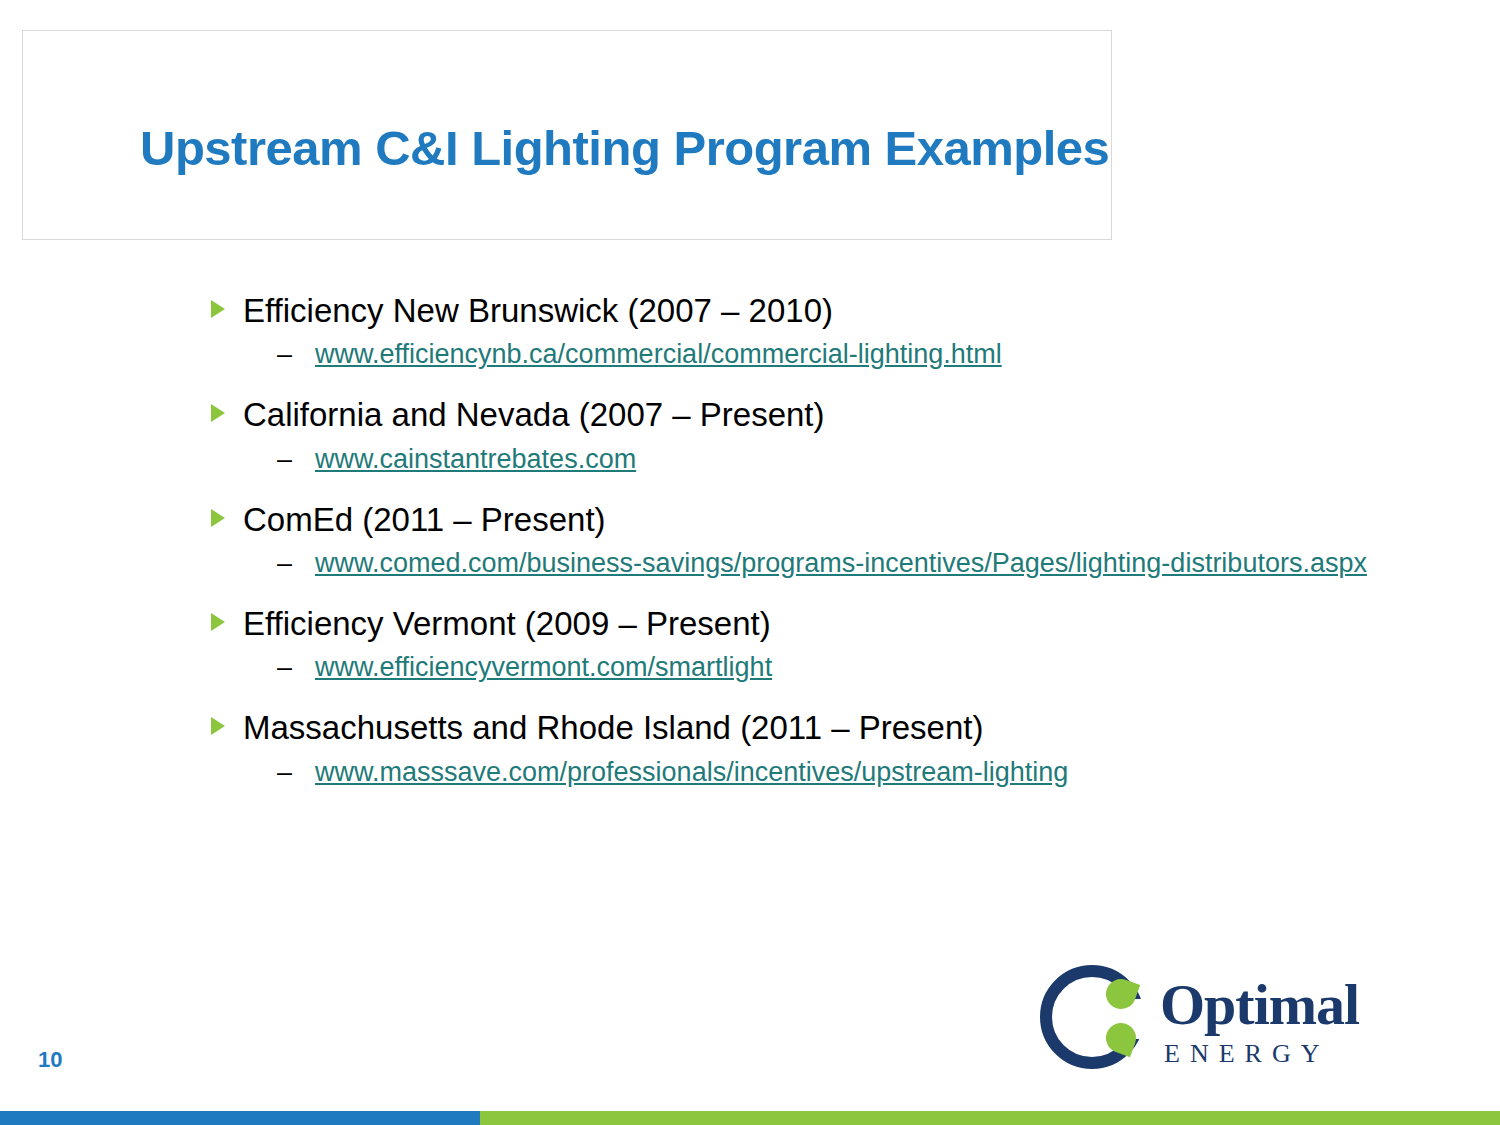Upstream C&I Lighting Program Examples
Efficiency New Brunswick (2007 – 2010)
www.efficiencynb.ca/commercial/commercial-lighting.html
California and Nevada (2007 – Present)
www.cainstantrebates.com
ComEd (2011 – Present)
www.comed.com/business-savings/programs-incentives/Pages/lighting-distributors.aspx
Efficiency Vermont (2009 – Present)
www.efficiencyvermont.com/smartlight
Massachusetts and Rhode Island (2011 – Present)
www.masssave.com/professionals/incentives/upstream-lighting
10
Optimal
ENERGY